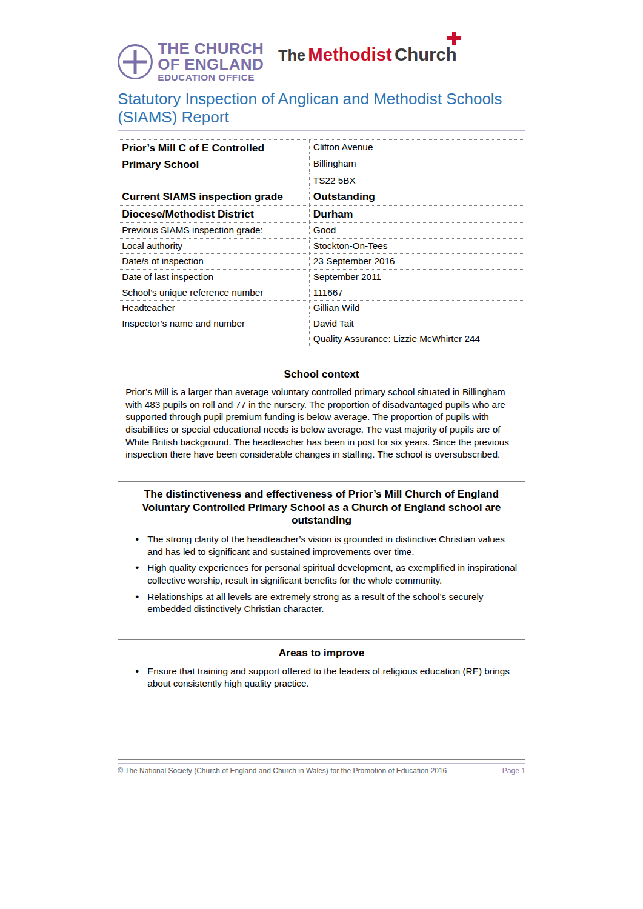The Church
of England Education Office
The Methodist Church
Statutory Inspection of Anglican and Methodist Schools (SIAMS) Report
| Prior’s Mill C of E Controlled | Clifton Avenue |
| Primary School | Billingham |
| | TS22 5BX |
| Current SIAMS inspection grade | Outstanding |
| Diocese/Methodist District | Durham |
| Previous SIAMS inspection grade: | Good |
| Local authority | Stockton-On-Tees |
| Date/s of inspection | 23 September 2016 |
| Date of last inspection | September 2011 |
| School’s unique reference number | 111667 |
| Headteacher | Gillian Wild |
| Inspector’s name and number | David Tait |
| | Quality Assurance: Lizzie McWhirter 244 |
School context
Prior’s Mill is a larger than average voluntary controlled primary school situated in Billingham with 483 pupils on roll and 77 in the nursery. The proportion of disadvantaged pupils who are supported through pupil premium funding is below average. The proportion of pupils with disabilities or special educational needs is below average. The vast majority of pupils are of White British background. The headteacher has been in post for six years. Since the previous inspection there have been considerable changes in staffing. The school is oversubscribed.
The distinctiveness and effectiveness of Prior’s Mill Church of England Voluntary Controlled Primary School as a Church of England school are outstanding
The strong clarity of the headteacher’s vision is grounded in distinctive Christian values and has led to significant and sustained improvements over time.
High quality experiences for personal spiritual development, as exemplified in inspirational collective worship, result in significant benefits for the whole community.
Relationships at all levels are extremely strong as a result of the school’s securely embedded distinctively Christian character.
Areas to improve
Ensure that training and support offered to the leaders of religious education (RE) brings about consistently high quality practice.
© The National Society (Church of England and Church in Wales) for the Promotion of Education 2016 Page 1